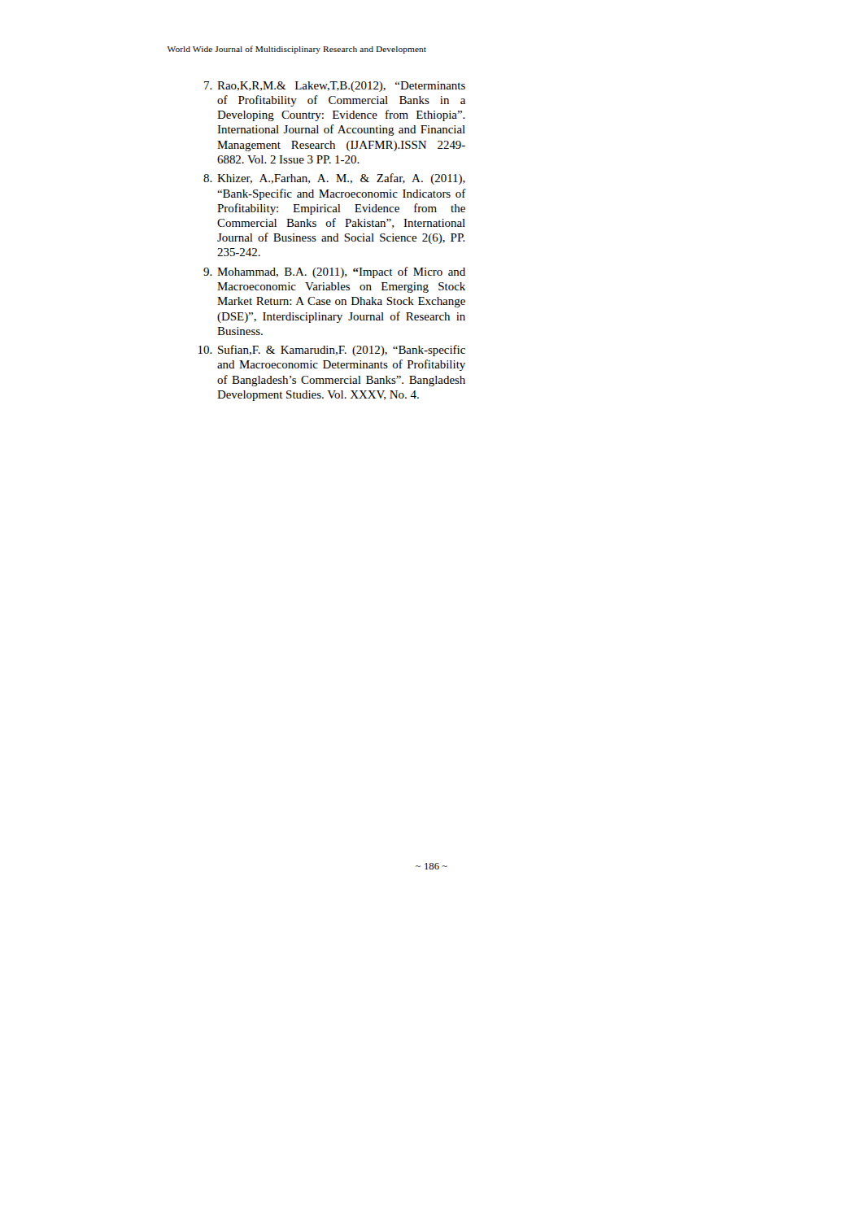World Wide Journal of Multidisciplinary Research and Development
Rao,K,R,M.& Lakew,T,B.(2012), “Determinants of Profitability of Commercial Banks in a Developing Country: Evidence from Ethiopia”. International Journal of Accounting and Financial Management Research (IJAFMR).ISSN 2249-6882. Vol. 2 Issue 3 PP. 1-20.
Khizer, A.,Farhan, A. M., & Zafar, A. (2011), “Bank-Specific and Macroeconomic Indicators of Profitability: Empirical Evidence from the Commercial Banks of Pakistan”, International Journal of Business and Social Science 2(6), PP. 235-242.
Mohammad, B.A. (2011), “Impact of Micro and Macroeconomic Variables on Emerging Stock Market Return: A Case on Dhaka Stock Exchange (DSE)”, Interdisciplinary Journal of Research in Business.
Sufian,F. & Kamarudin,F. (2012), “Bank-specific and Macroeconomic Determinants of Profitability of Bangladesh’s Commercial Banks”. Bangladesh Development Studies. Vol. XXXV, No. 4.
~ 186 ~